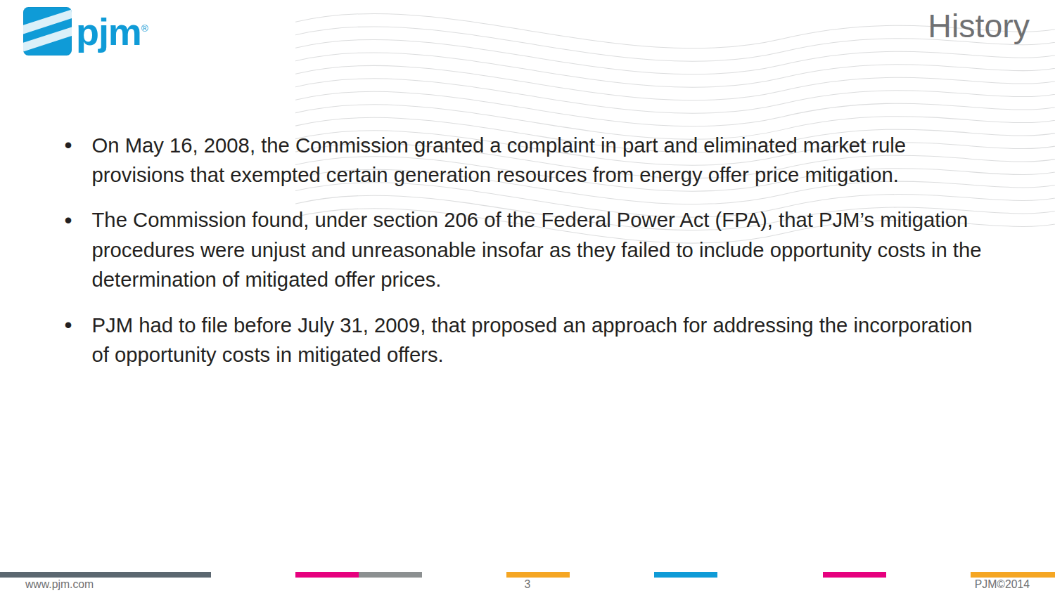pjm®
History
On May 16, 2008, the Commission granted a complaint in part and eliminated market rule provisions that exempted certain generation resources from energy offer price mitigation.
The Commission found, under section 206 of the Federal Power Act (FPA), that PJM’s mitigation procedures were unjust and unreasonable insofar as they failed to include opportunity costs in the determination of mitigated offer prices.
PJM had to file before July 31, 2009, that proposed an approach for addressing the incorporation of opportunity costs in mitigated offers.
www.pjm.com
3
PJM©2014